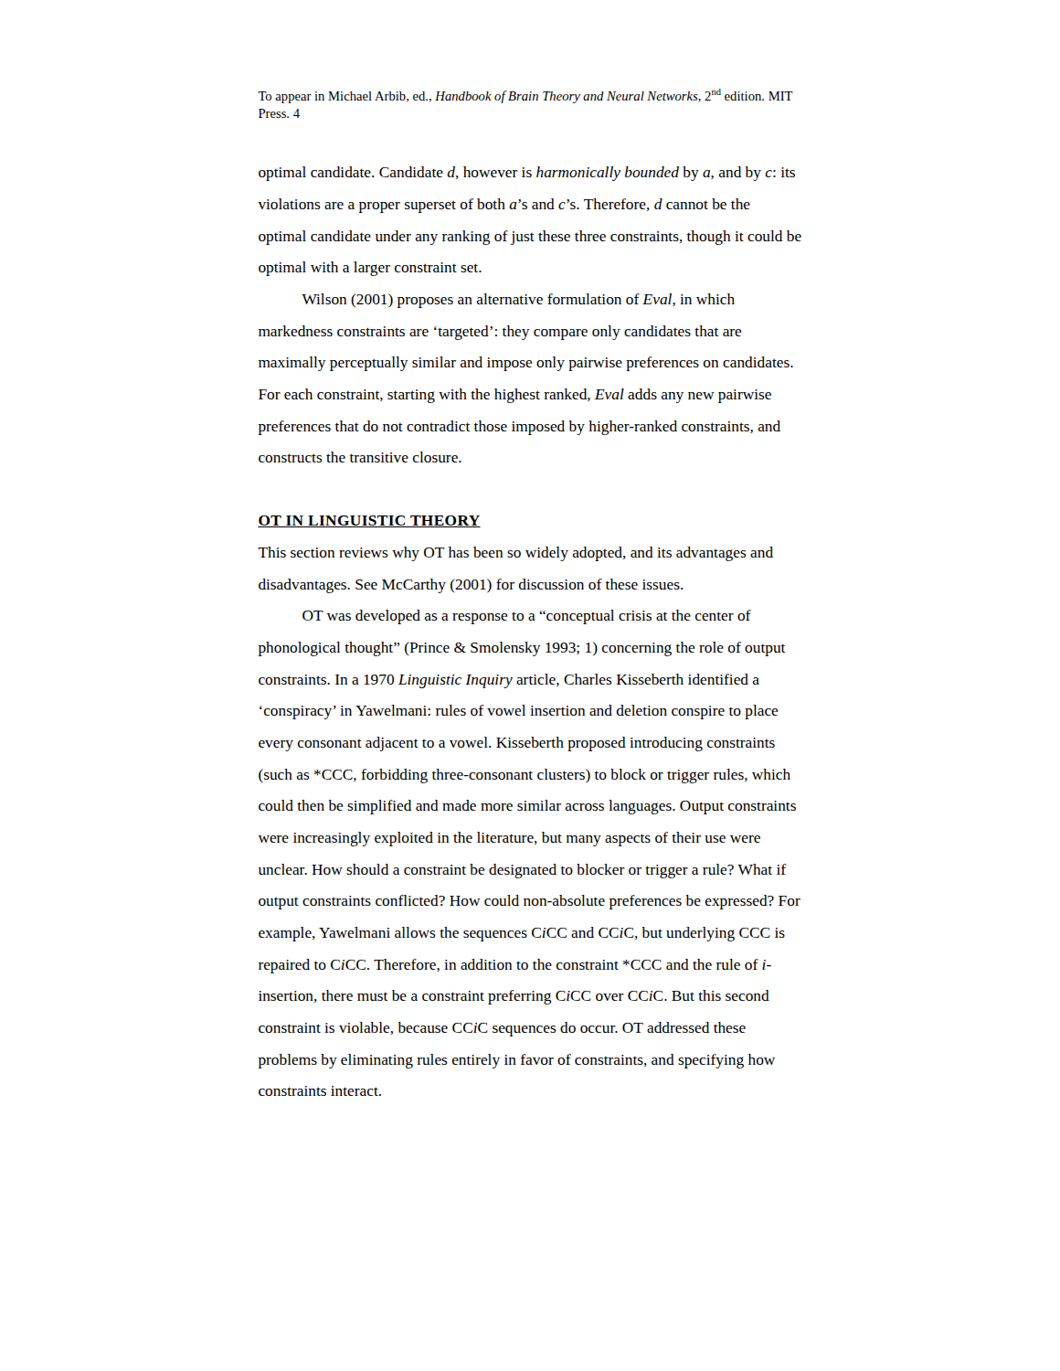To appear in Michael Arbib, ed., Handbook of Brain Theory and Neural Networks, 2nd edition. MIT Press. 4
optimal candidate. Candidate d, however is harmonically bounded by a, and by c: its violations are a proper superset of both a’s and c’s. Therefore, d cannot be the optimal candidate under any ranking of just these three constraints, though it could be optimal with a larger constraint set.
Wilson (2001) proposes an alternative formulation of Eval, in which markedness constraints are ‘targeted’: they compare only candidates that are maximally perceptually similar and impose only pairwise preferences on candidates. For each constraint, starting with the highest ranked, Eval adds any new pairwise preferences that do not contradict those imposed by higher-ranked constraints, and constructs the transitive closure.
OT IN LINGUISTIC THEORY
This section reviews why OT has been so widely adopted, and its advantages and disadvantages. See McCarthy (2001) for discussion of these issues.
OT was developed as a response to a “conceptual crisis at the center of phonological thought” (Prince & Smolensky 1993; 1) concerning the role of output constraints. In a 1970 Linguistic Inquiry article, Charles Kisseberth identified a ‘conspiracy’ in Yawelmani: rules of vowel insertion and deletion conspire to place every consonant adjacent to a vowel. Kisseberth proposed introducing constraints (such as *CCC, forbidding three-consonant clusters) to block or trigger rules, which could then be simplified and made more similar across languages. Output constraints were increasingly exploited in the literature, but many aspects of their use were unclear. How should a constraint be designated to blocker or trigger a rule? What if output constraints conflicted? How could non-absolute preferences be expressed? For example, Yawelmani allows the sequences Ci CC and CCi C, but underlying CCC is repaired to Ci CC. Therefore, in addition to the constraint *CCC and the rule of i-insertion, there must be a constraint preferring Ci CC over CCi C. But this second constraint is violable, because CCi C sequences do occur. OT addressed these problems by eliminating rules entirely in favor of constraints, and specifying how constraints interact.